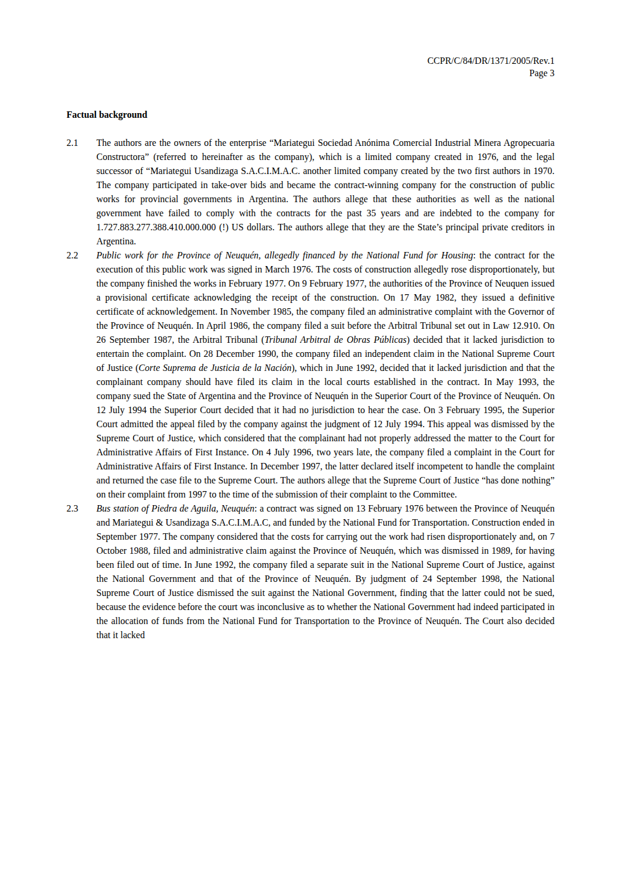CCPR/C/84/DR/1371/2005/Rev.1
Page 3
Factual background
2.1 The authors are the owners of the enterprise “Mariategui Sociedad Anónima Comercial Industrial Minera Agropecuaria Constructora” (referred to hereinafter as the company), which is a limited company created in 1976, and the legal successor of “Mariategui Usandizaga S.A.C.I.M.A.C. another limited company created by the two first authors in 1970. The company participated in take-over bids and became the contract-winning company for the construction of public works for provincial governments in Argentina. The authors allege that these authorities as well as the national government have failed to comply with the contracts for the past 35 years and are indebted to the company for 1.727.883.277.388.410.000.000 (!) US dollars. The authors allege that they are the State’s principal private creditors in Argentina.
2.2 Public work for the Province of Neuquén, allegedly financed by the National Fund for Housing: the contract for the execution of this public work was signed in March 1976. The costs of construction allegedly rose disproportionately, but the company finished the works in February 1977. On 9 February 1977, the authorities of the Province of Neuquen issued a provisional certificate acknowledging the receipt of the construction. On 17 May 1982, they issued a definitive certificate of acknowledgement. In November 1985, the company filed an administrative complaint with the Governor of the Province of Neuquén. In April 1986, the company filed a suit before the Arbitral Tribunal set out in Law 12.910. On 26 September 1987, the Arbitral Tribunal (Tribunal Arbitral de Obras Públicas) decided that it lacked jurisdiction to entertain the complaint. On 28 December 1990, the company filed an independent claim in the National Supreme Court of Justice (Corte Suprema de Justicia de la Nación), which in June 1992, decided that it lacked jurisdiction and that the complainant company should have filed its claim in the local courts established in the contract. In May 1993, the company sued the State of Argentina and the Province of Neuquén in the Superior Court of the Province of Neuquén. On 12 July 1994 the Superior Court decided that it had no jurisdiction to hear the case. On 3 February 1995, the Superior Court admitted the appeal filed by the company against the judgment of 12 July 1994. This appeal was dismissed by the Supreme Court of Justice, which considered that the complainant had not properly addressed the matter to the Court for Administrative Affairs of First Instance. On 4 July 1996, two years late, the company filed a complaint in the Court for Administrative Affairs of First Instance. In December 1997, the latter declared itself incompetent to handle the complaint and returned the case file to the Supreme Court. The authors allege that the Supreme Court of Justice “has done nothing” on their complaint from 1997 to the time of the submission of their complaint to the Committee.
2.3 Bus station of Piedra de Aguila, Neuquén: a contract was signed on 13 February 1976 between the Province of Neuquén and Mariategui & Usandizaga S.A.C.I.M.A.C, and funded by the National Fund for Transportation. Construction ended in September 1977. The company considered that the costs for carrying out the work had risen disproportionately and, on 7 October 1988, filed and administrative claim against the Province of Neuquén, which was dismissed in 1989, for having been filed out of time. In June 1992, the company filed a separate suit in the National Supreme Court of Justice, against the National Government and that of the Province of Neuquén. By judgment of 24 September 1998, the National Supreme Court of Justice dismissed the suit against the National Government, finding that the latter could not be sued, because the evidence before the court was inconclusive as to whether the National Government had indeed participated in the allocation of funds from the National Fund for Transportation to the Province of Neuquén. The Court also decided that it lacked